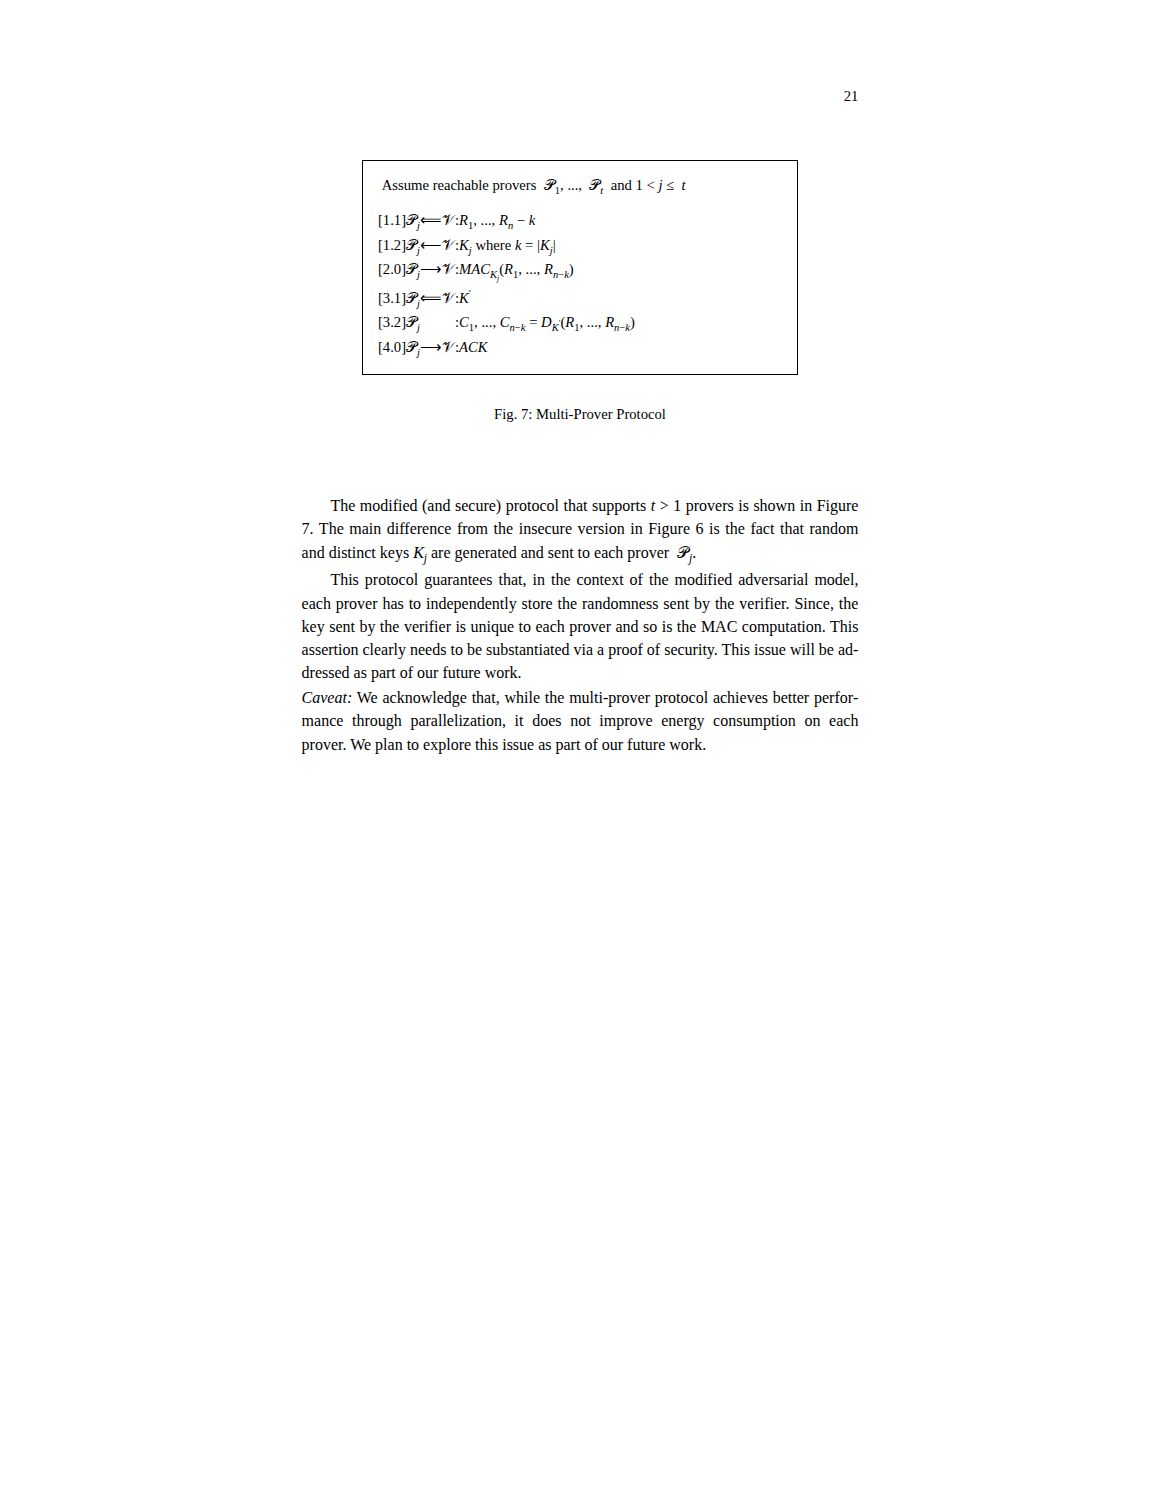21
Assume reachable provers 𝒫 1, ..., 𝒫t and 1 < j ≤ t
| [1.1] | 𝒫 j | ⟸ | 𝒱 | : | R 1 , ..., R n − k |
| [1.2] | 𝒫 j | ⟵ | 𝒱 | : | K j where k = / K j / |
| [2.0] | 𝒫 j | ⟶ | 𝒱 | : | MAC K j ( R 1 , ..., R n − k ) |
| [3.1] | 𝒫 j | ⟸ | 𝒱 | : | K ′ |
| [3.2] | 𝒫 j | | | : | C 1 , ..., C n − k = D K ′ ( R 1 , ..., R n − k ) |
| [4.0] | 𝒫 j | ⟶ | 𝒱 | : | ACK |
Fig. 7: Multi-Prover Protocol
The modified (and secure) protocol that supports t > 1 provers is shown in Figure 7. The main difference from the insecure version in Figure 6 is the fact that random and distinct keys Kj are generated and sent to each prover 𝒫j.
This protocol guarantees that, in the context of the modified adversarial model, each prover has to independently store the randomness sent by the verifier. Since, the key sent by the verifier is unique to each prover and so is the MAC computation. This assertion clearly needs to be substantiated via a proof of security. This issue will be addressed as part of our future work.
Caveat: We acknowledge that, while the multi-prover protocol achieves better performance through parallelization, it does not improve energy consumption on each prover. We plan to explore this issue as part of our future work.